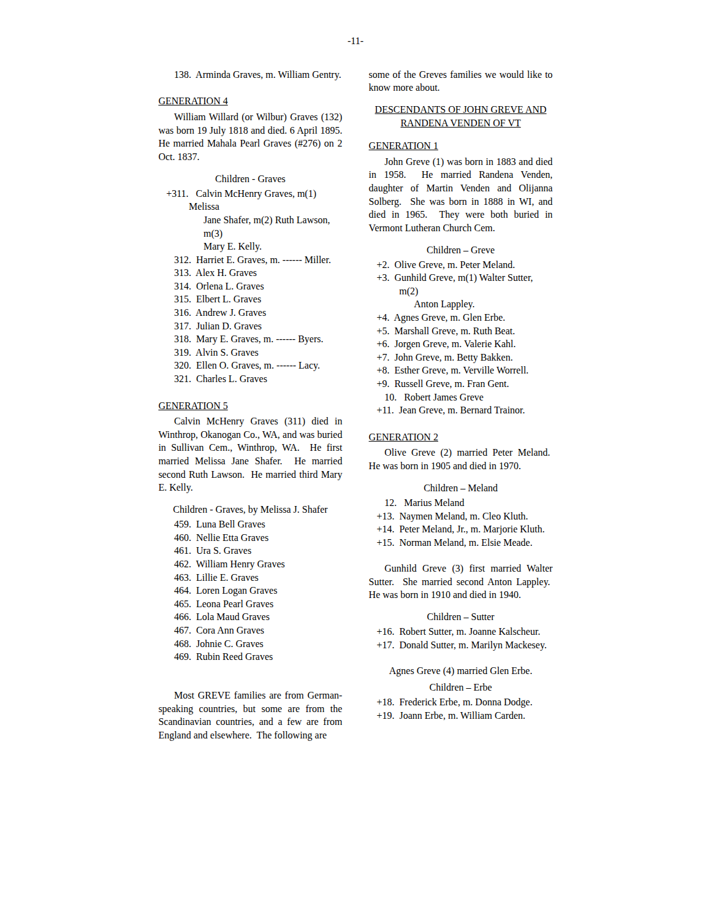-11-
138. Arminda Graves, m. William Gentry.
GENERATION 4
William Willard (or Wilbur) Graves (132) was born 19 July 1818 and died. 6 April 1895. He married Mahala Pearl Graves (#276) on 2 Oct. 1837.
Children - Graves
+311. Calvin McHenry Graves, m(1) MelissaJane Shafer, m(2) Ruth Lawson, m(3) Mary E. Kelly.
312. Harriet E. Graves, m. ------ Miller.
313. Alex H. Graves
314. Orlena L. Graves
315. Elbert L. Graves
316. Andrew J. Graves
317. Julian D. Graves
318. Mary E. Graves, m. ------ Byers.
319. Alvin S. Graves
320. Ellen O. Graves, m. ------ Lacy.
321. Charles L. Graves
GENERATION 5
Calvin McHenry Graves (311) died in Winthrop, Okanogan Co., WA, and was buried in Sullivan Cem., Winthrop, WA. He first married Melissa Jane Shafer. He married second Ruth Lawson. He married third Mary E. Kelly.
Children - Graves, by Melissa J. Shafer
459. Luna Bell Graves
460. Nellie Etta Graves
461. Ura S. Graves
462. William Henry Graves
463. Lillie E. Graves
464. Loren Logan Graves
465. Leona Pearl Graves
466. Lola Maud Graves
467. Cora Ann Graves
468. Johnie C. Graves
469. Rubin Reed Graves
Most GREVE families are from German-speaking countries, but some are from the Scandinavian countries, and a few are from England and elsewhere. The following are
some of the Greves families we would like to know more about.
DESCENDANTS OF JOHN GREVE AND
RANDENA VENDEN OF VT
GENERATION 1
John Greve (1) was born in 1883 and died in 1958. He married Randena Venden, daughter of Martin Venden and Olijanna Solberg. She was born in 1888 in WI, and died in 1965. They were both buried in Vermont Lutheran Church Cem.
Children – Greve
+2. Olive Greve, m. Peter Meland.
+3. Gunhild Greve, m(1) Walter Sutter, m(2)Anton Lappley.
+4. Agnes Greve, m. Glen Erbe.
+5. Marshall Greve, m. Ruth Beat.
+6. Jorgen Greve, m. Valerie Kahl.
+7. John Greve, m. Betty Bakken.
+8. Esther Greve, m. Verville Worrell.
+9. Russell Greve, m. Fran Gent.
10. Robert James Greve
+11. Jean Greve, m. Bernard Trainor.
GENERATION 2
Olive Greve (2) married Peter Meland. He was born in 1905 and died in 1970.
Children – Meland
12. Marius Meland
+13. Naymen Meland, m. Cleo Kluth.
+14. Peter Meland, Jr., m. Marjorie Kluth.
+15. Norman Meland, m. Elsie Meade.
Gunhild Greve (3) first married Walter Sutter. She married second Anton Lappley. He was born in 1910 and died in 1940.
Children – Sutter
+16. Robert Sutter, m. Joanne Kalscheur.
+17. Donald Sutter, m. Marilyn Mackesey.
Agnes Greve (4) married Glen Erbe.
Children – Erbe
+18. Frederick Erbe, m. Donna Dodge.
+19. Joann Erbe, m. William Carden.